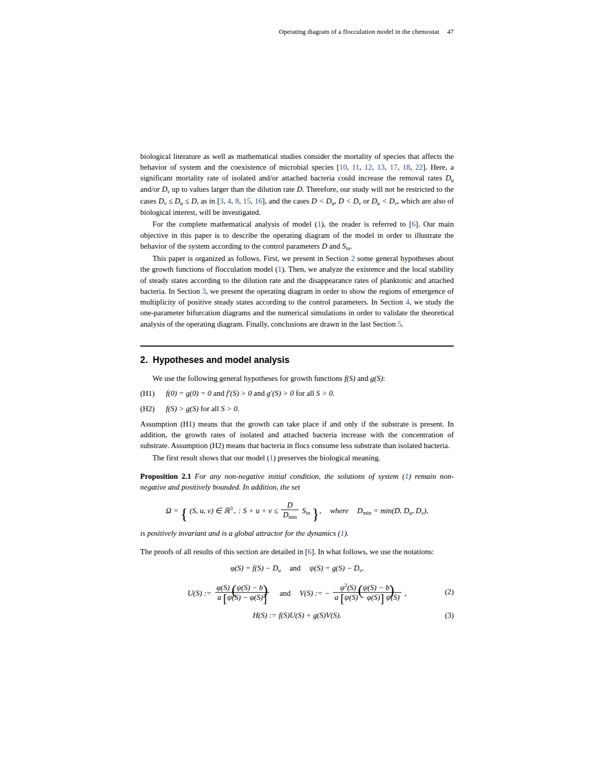Operating diagram of a flocculation model in the chemostat47
biological literature as well as mathematical studies consider the mortality of species that affects the behavior of system and the coexistence of microbial species [10, 11, 12, 13, 17, 18, 22]. Here, a significant mortality rate of isolated and/or attached bacteria could increase the removal rates Du and/or Dv up to values larger than the dilution rate D. Therefore, our study will not be restricted to the cases Dv ≤ Du ≤ D, as in [3, 4, 8, 15, 16], and the cases D < Du, D < Dv or Du < Dv, which are also of biological interest, will be investigated.
For the complete mathematical analysis of model (1), the reader is referred to [6]. Our main objective in this paper is to describe the operating diagram of the model in order to illustrate the behavior of the system according to the control parameters D and Sin.
This paper is organized as follows. First, we present in Section 2 some general hypotheses about the growth functions of flocculation model (1). Then, we analyze the existence and the local stability of steady states according to the dilution rate and the disappearance rates of planktonic and attached bacteria. In Section 3, we present the operating diagram in order to show the regions of emergence of multiplicity of positive steady states according to the control parameters. In Section 4, we study the one-parameter bifurcation diagrams and the numerical simulations in order to validate the theoretical analysis of the operating diagram. Finally, conclusions are drawn in the last Section 5.
2. Hypotheses and model analysis
We use the following general hypotheses for growth functions f(S) and g(S):
(H1) f(0) = g(0) = 0 and f′(S) > 0 and g′(S) > 0 for all S > 0.
(H2) f(S) > g(S) for all S > 0.
Assumption (H1) means that the growth can take place if and only if the substrate is present. In addition, the growth rates of isolated and attached bacteria increase with the concentration of substrate. Assumption (H2) means that bacteria in flocs consume less substrate than isolated bacteria.
The first result shows that our model (1) preserves the biological meaning.
Proposition 2.1 For any non-negative initial condition, the solutions of system (1) remain non-negative and positively bounded. In addition, the set
Ω = { (S, u, v) ∈ ℝ3+ : S + u + v ≤ DDmin Sin }, where Dmin = min(D, Du, Dv),
is positively invariant and is a global attractor for the dynamics (1).
The proofs of all results of this section are detailed in [6]. In what follows, we use the notations:
φ(S) = f(S) − Du and ψ(S) = g(S) − Dv,
U(S) := φ(S) (ψ(S) − b) a [ψ(S) − φ(S)] and V(S) := − φ2(S) (ψ(S) − b) a [ψ(S) − φ(S)] ψ(S) , (2)
H(S) := f(S)U(S) + g(S)V(S). (3)